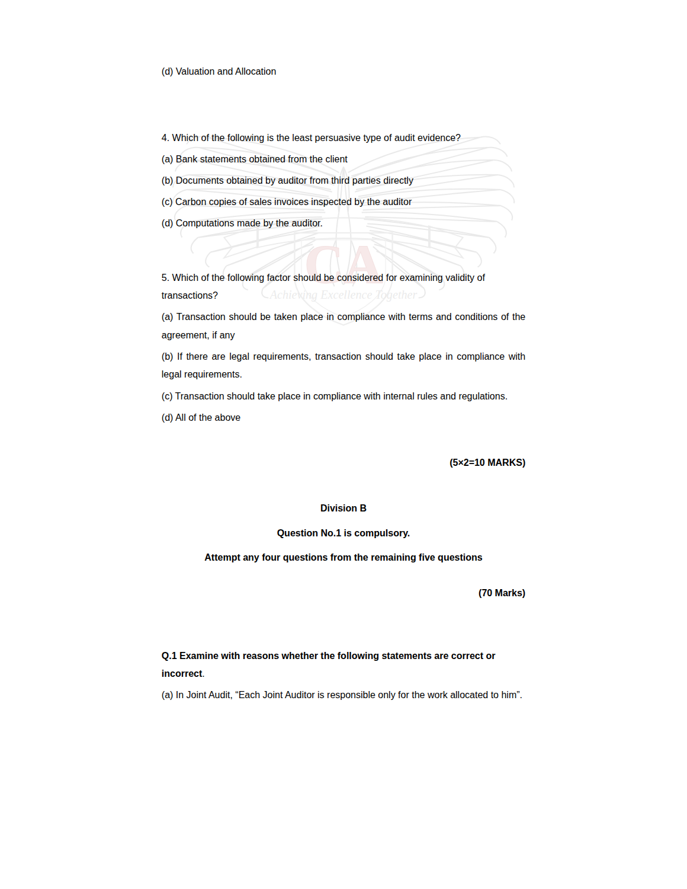CA Achieving Excellence Together
(d) Valuation and Allocation
4. Which of the following is the least persuasive type of audit evidence?
(a) Bank statements obtained from the client
(b) Documents obtained by auditor from third parties directly
(c) Carbon copies of sales invoices inspected by the auditor
(d) Computations made by the auditor.
5. Which of the following factor should be considered for examining validity of transactions?
(a) Transaction should be taken place in compliance with terms and conditions of the agreement, if any
(b) If there are legal requirements, transaction should take place in compliance with legal requirements.
(c) Transaction should take place in compliance with internal rules and regulations.
(d) All of the above
(5×2=10 MARKS)
Division B
Question No.1 is compulsory.
Attempt any four questions from the remaining five questions
(70 Marks)
Q.1 Examine with reasons whether the following statements are correct or incorrect.
(a) In Joint Audit, “Each Joint Auditor is responsible only for the work allocated to him”.